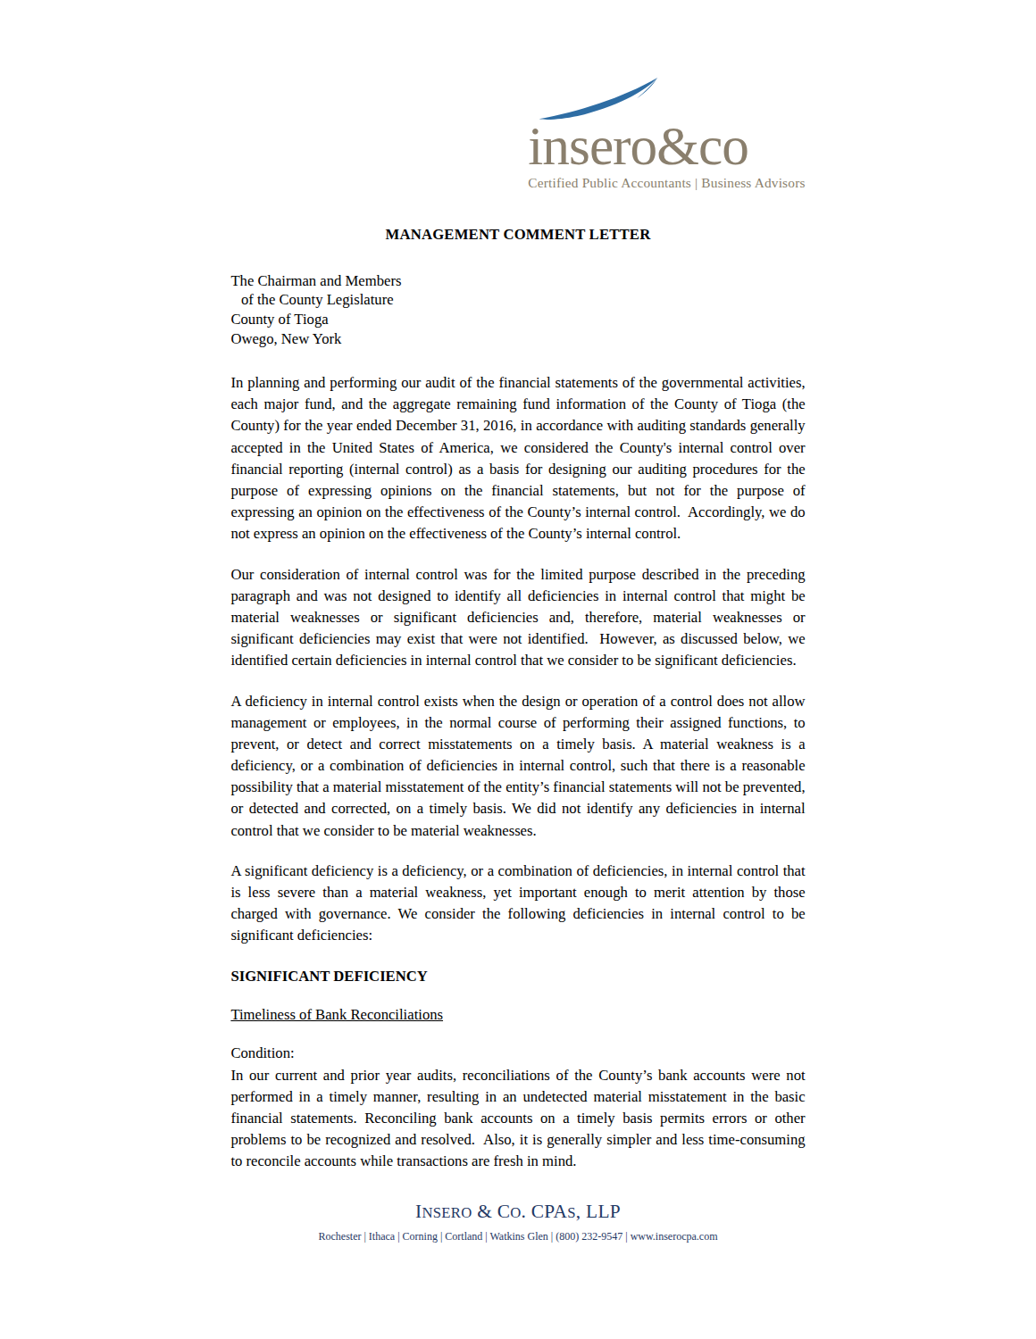insero&co
Certified Public Accountants | Business Advisors
MANAGEMENT COMMENT LETTER
The Chairman and Members
of the County Legislature
County of Tioga
Owego, New York
In planning and performing our audit of the financial statements of the governmental activities, each major fund, and the aggregate remaining fund information of the County of Tioga (the County) for the year ended December 31, 2016, in accordance with auditing standards generally accepted in the United States of America, we considered the County's internal control over financial reporting (internal control) as a basis for designing our auditing procedures for the purpose of expressing opinions on the financial statements, but not for the purpose of expressing an opinion on the effectiveness of the County’s internal control. Accordingly, we do not express an opinion on the effectiveness of the County’s internal control.
Our consideration of internal control was for the limited purpose described in the preceding paragraph and was not designed to identify all deficiencies in internal control that might be material weaknesses or significant deficiencies and, therefore, material weaknesses or significant deficiencies may exist that were not identified. However, as discussed below, we identified certain deficiencies in internal control that we consider to be significant deficiencies.
A deficiency in internal control exists when the design or operation of a control does not allow management or employees, in the normal course of performing their assigned functions, to prevent, or detect and correct misstatements on a timely basis. A material weakness is a deficiency, or a combination of deficiencies in internal control, such that there is a reasonable possibility that a material misstatement of the entity’s financial statements will not be prevented, or detected and corrected, on a timely basis. We did not identify any deficiencies in internal control that we consider to be material weaknesses.
A significant deficiency is a deficiency, or a combination of deficiencies, in internal control that is less severe than a material weakness, yet important enough to merit attention by those charged with governance. We consider the following deficiencies in internal control to be significant deficiencies:
SIGNIFICANT DEFICIENCY
Timeliness of Bank Reconciliations
Condition:
In our current and prior year audits, reconciliations of the County’s bank accounts were not performed in a timely manner, resulting in an undetected material misstatement in the basic financial statements. Reconciling bank accounts on a timely basis permits errors or other problems to be recognized and resolved. Also, it is generally simpler and less time-consuming to reconcile accounts while transactions are fresh in mind.
INSERO & CO. CPAS, LLP
Rochester | Ithaca | Corning | Cortland | Watkins Glen | (800) 232-9547 | www.inserocpa.com